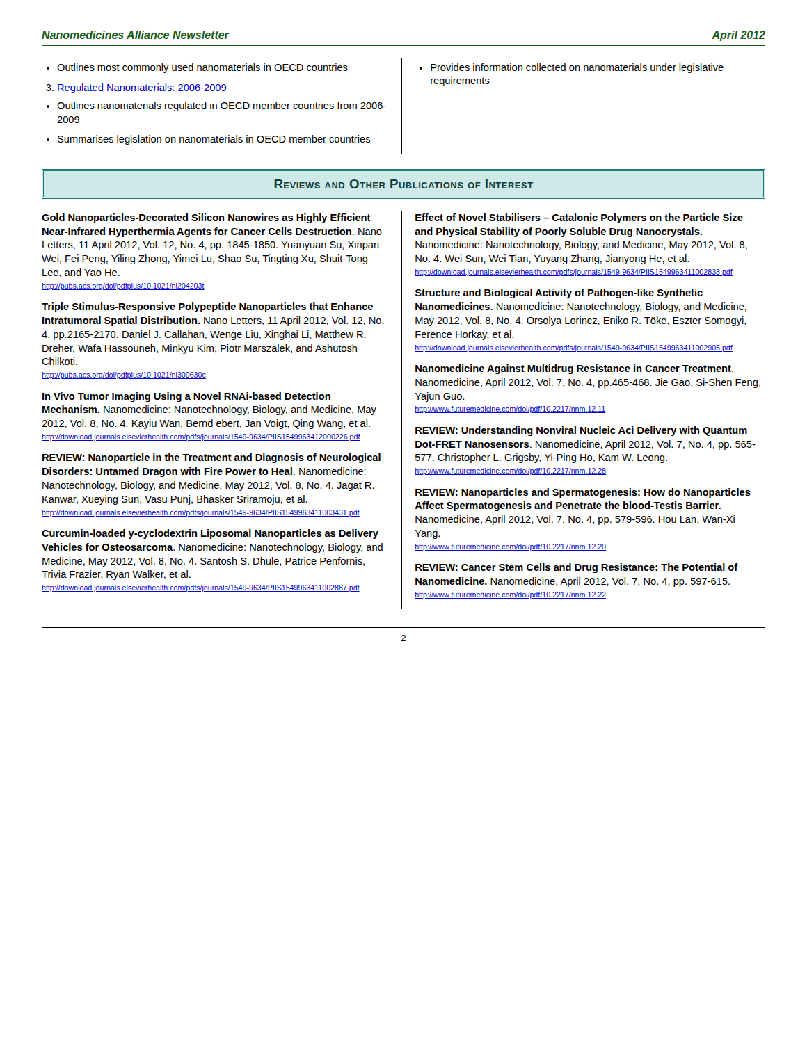Nanomedicines Alliance Newsletter April 2012
Outlines most commonly used nanomaterials in OECD countries
Regulated Nanomaterials: 2006-2009
Outlines nanomaterials regulated in OECD member countries from 2006-2009
Summarises legislation on nanomaterials in OECD member countries
Provides information collected on nanomaterials under legislative requirements
Reviews and Other Publications of Interest
Gold Nanoparticles-Decorated Silicon Nanowires as Highly Efficient Near-Infrared Hyperthermia Agents for Cancer Cells Destruction. Nano Letters, 11 April 2012, Vol. 12, No. 4, pp. 1845-1850. Yuanyuan Su, Xinpan Wei, Fei Peng, Yiling Zhong, Yimei Lu, Shao Su, Tingting Xu, Shuit-Tong Lee, and Yao He. http://pubs.acs.org/doi/pdfplus/10.1021/nl204203t
Triple Stimulus-Responsive Polypeptide Nanoparticles that Enhance Intratumoral Spatial Distribution. Nano Letters, 11 April 2012, Vol. 12, No. 4, pp.2165-2170. Daniel J. Callahan, Wenge Liu, Xinghai Li, Matthew R. Dreher, Wafa Hassouneh, Minkyu Kim, Piotr Marszalek, and Ashutosh Chilkoti. http://pubs.acs.org/doi/pdfplus/10.1021/nl300630c
In Vivo Tumor Imaging Using a Novel RNAi-based Detection Mechanism. Nanomedicine: Nanotechnology, Biology, and Medicine, May 2012, Vol. 8, No. 4. Kayiu Wan, Bernd ebert, Jan Voigt, Qing Wang, et al. http://download.journals.elsevierhealth.com/pdfs/journals/1549-9634/PIIS1549963412000226.pdf
REVIEW: Nanoparticle in the Treatment and Diagnosis of Neurological Disorders: Untamed Dragon with Fire Power to Heal. Nanomedicine: Nanotechnology, Biology, and Medicine, May 2012, Vol. 8, No. 4. Jagat R. Kanwar, Xueying Sun, Vasu Punj, Bhasker Sriramoju, et al. http://download.journals.elsevierhealth.com/pdfs/journals/1549-9634/PIIS1549963411003431.pdf
Curcumin-loaded y-cyclodextrin Liposomal Nanoparticles as Delivery Vehicles for Osteosarcoma. Nanomedicine: Nanotechnology, Biology, and Medicine, May 2012, Vol. 8, No. 4. Santosh S. Dhule, Patrice Penfornis, Trivia Frazier, Ryan Walker, et al. http://download.journals.elsevierhealth.com/pdfs/journals/1549-9634/PIIS1549963411002887.pdf
Effect of Novel Stabilisers – Catalonic Polymers on the Particle Size and Physical Stability of Poorly Soluble Drug Nanocrystals. Nanomedicine: Nanotechnology, Biology, and Medicine, May 2012, Vol. 8, No. 4. Wei Sun, Wei Tian, Yuyang Zhang, Jianyong He, et al. http://download.journals.elsevierhealth.com/pdfs/journals/1549-9634/PIIS1549963411002838.pdf
Structure and Biological Activity of Pathogen-like Synthetic Nanomedicines. Nanomedicine: Nanotechnology, Biology, and Medicine, May 2012, Vol. 8, No. 4. Orsolya Lorincz, Eniko R. Töke, Eszter Somogyi, Ference Horkay, et al. http://download.journals.elsevierhealth.com/pdfs/journals/1549-9634/PIIS1549963411002905.pdf
Nanomedicine Against Multidrug Resistance in Cancer Treatment. Nanomedicine, April 2012, Vol. 7, No. 4, pp.465-468. Jie Gao, Si-Shen Feng, Yajun Guo. http://www.futuremedicine.com/doi/pdf/10.2217/nnm.12.11
REVIEW: Understanding Nonviral Nucleic Aci Delivery with Quantum Dot-FRET Nanosensors. Nanomedicine, April 2012, Vol. 7, No. 4, pp. 565-577. Christopher L. Grigsby, Yi-Ping Ho, Kam W. Leong. http://www.futuremedicine.com/doi/pdf/10.2217/nnm.12.28
REVIEW: Nanoparticles and Spermatogenesis: How do Nanoparticles Affect Spermatogenesis and Penetrate the blood-Testis Barrier. Nanomedicine, April 2012, Vol. 7, No. 4, pp. 579-596. Hou Lan, Wan-Xi Yang. http://www.futuremedicine.com/doi/pdf/10.2217/nnm.12.20
REVIEW: Cancer Stem Cells and Drug Resistance: The Potential of Nanomedicine. Nanomedicine, April 2012, Vol. 7, No. 4, pp. 597-615. http://www.futuremedicine.com/doi/pdf/10.2217/nnm.12.22
2